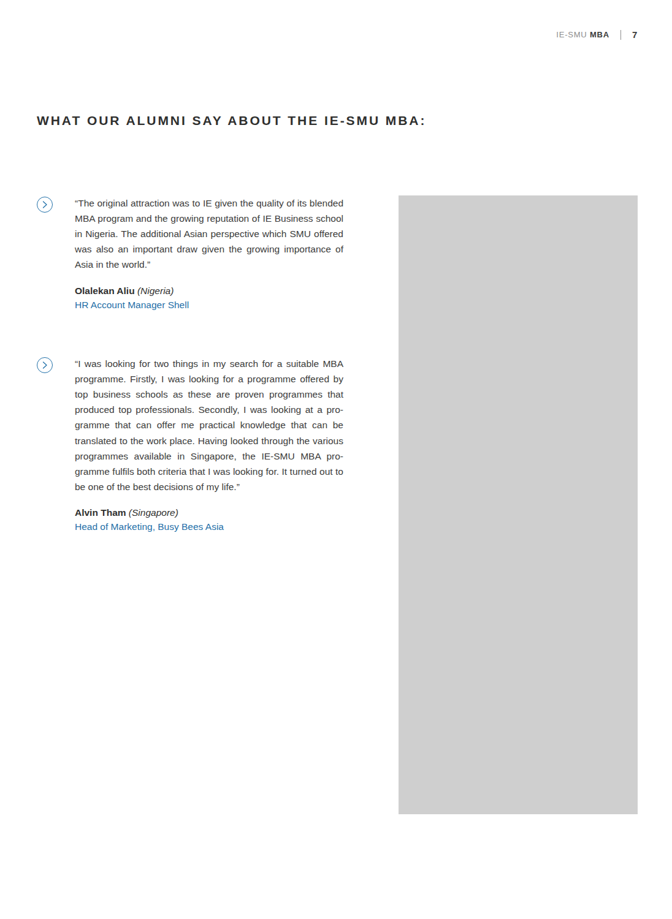IE-SMU MBA 7
What our alumni say about the IE-SMU MBA:
“The original attraction was to IE given the quality of its blended MBA program and the growing reputation of IE Business school in Nigeria. The additional Asian perspective which SMU offered was also an important draw given the growing importance of Asia in the world.”
Olalekan Aliu (Nigeria) HR Account Manager Shell
“I was looking for two things in my search for a suitable MBA programme. Firstly, I was looking for a programme offered by top business schools as these are proven programmes that produced top professionals. Secondly, I was looking at a programme that can offer me practical knowledge that can be translated to the work place. Having looked through the various programmes available in Singapore, the IE-SMU MBA programme fulfils both criteria that I was looking for. It turned out to be one of the best decisions of my life.”
Alvin Tham (Singapore) Head of Marketing, Busy Bees Asia